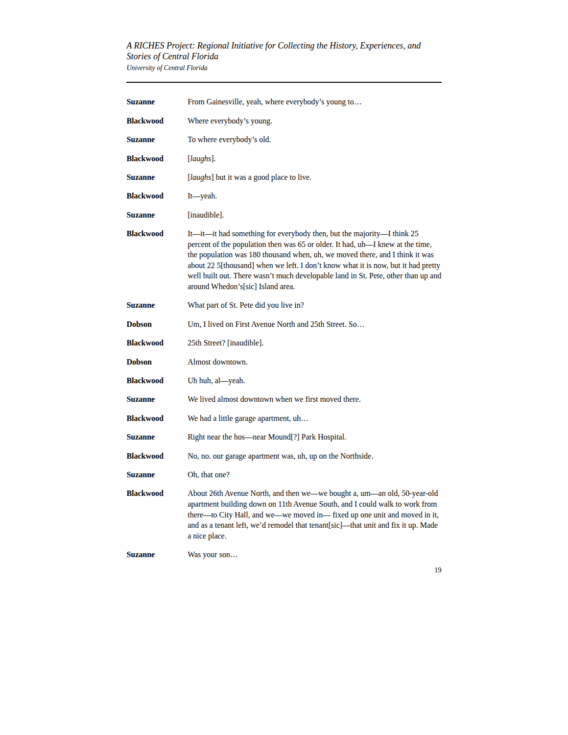A RICHES Project: Regional Initiative for Collecting the History, Experiences, and Stories of Central Florida
University of Central Florida
| Suzanne | From Gainesville, yeah, where everybody’s young to… |
| Blackwood | Where everybody’s young. |
| Suzanne | To where everybody’s old. |
| Blackwood | [ laughs ]. |
| Suzanne | [ laughs ] but it was a good place to live. |
| Blackwood | It—yeah. |
| Suzanne | [inaudible]. |
| Blackwood | It—it—it had something for everybody then, but the majority—I think 25 percent of the population then was 65 or older. It had, uh—I knew at the time, the population was 180 thousand when, uh, we moved there, and I think it was about 22 5[thousand] when we left. I don’t know what it is now, but it had pretty well built out. There wasn’t much developable land in St. Pete, other than up and around Whedon’s[sic] Island area. |
| Suzanne | What part of St. Pete did you live in? |
| Dobson | Um, I lived on First Avenue North and 25th Street. So… |
| Blackwood | 25th Street? [inaudible]. |
| Dobson | Almost downtown. |
| Blackwood | Uh huh, al—yeah. |
| Suzanne | We lived almost downtown when we first moved there. |
| Blackwood | We had a little garage apartment, uh… |
| Suzanne | Right near the hos—near Mound[?] Park Hospital. |
| Blackwood | No, no. our garage apartment was, uh, up on the Northside. |
| Suzanne | Oh, that one? |
| Blackwood | About 26th Avenue North, and then we—we bought a, um—an old, 50-year-old apartment building down on 11th Avenue South, and I could walk to work from there—to City Hall, and we—we moved in— fixed up one unit and moved in it, and as a tenant left, we’d remodel that tenant[sic]—that unit and fix it up. Made a nice place. |
| Suzanne | Was your son… |
19